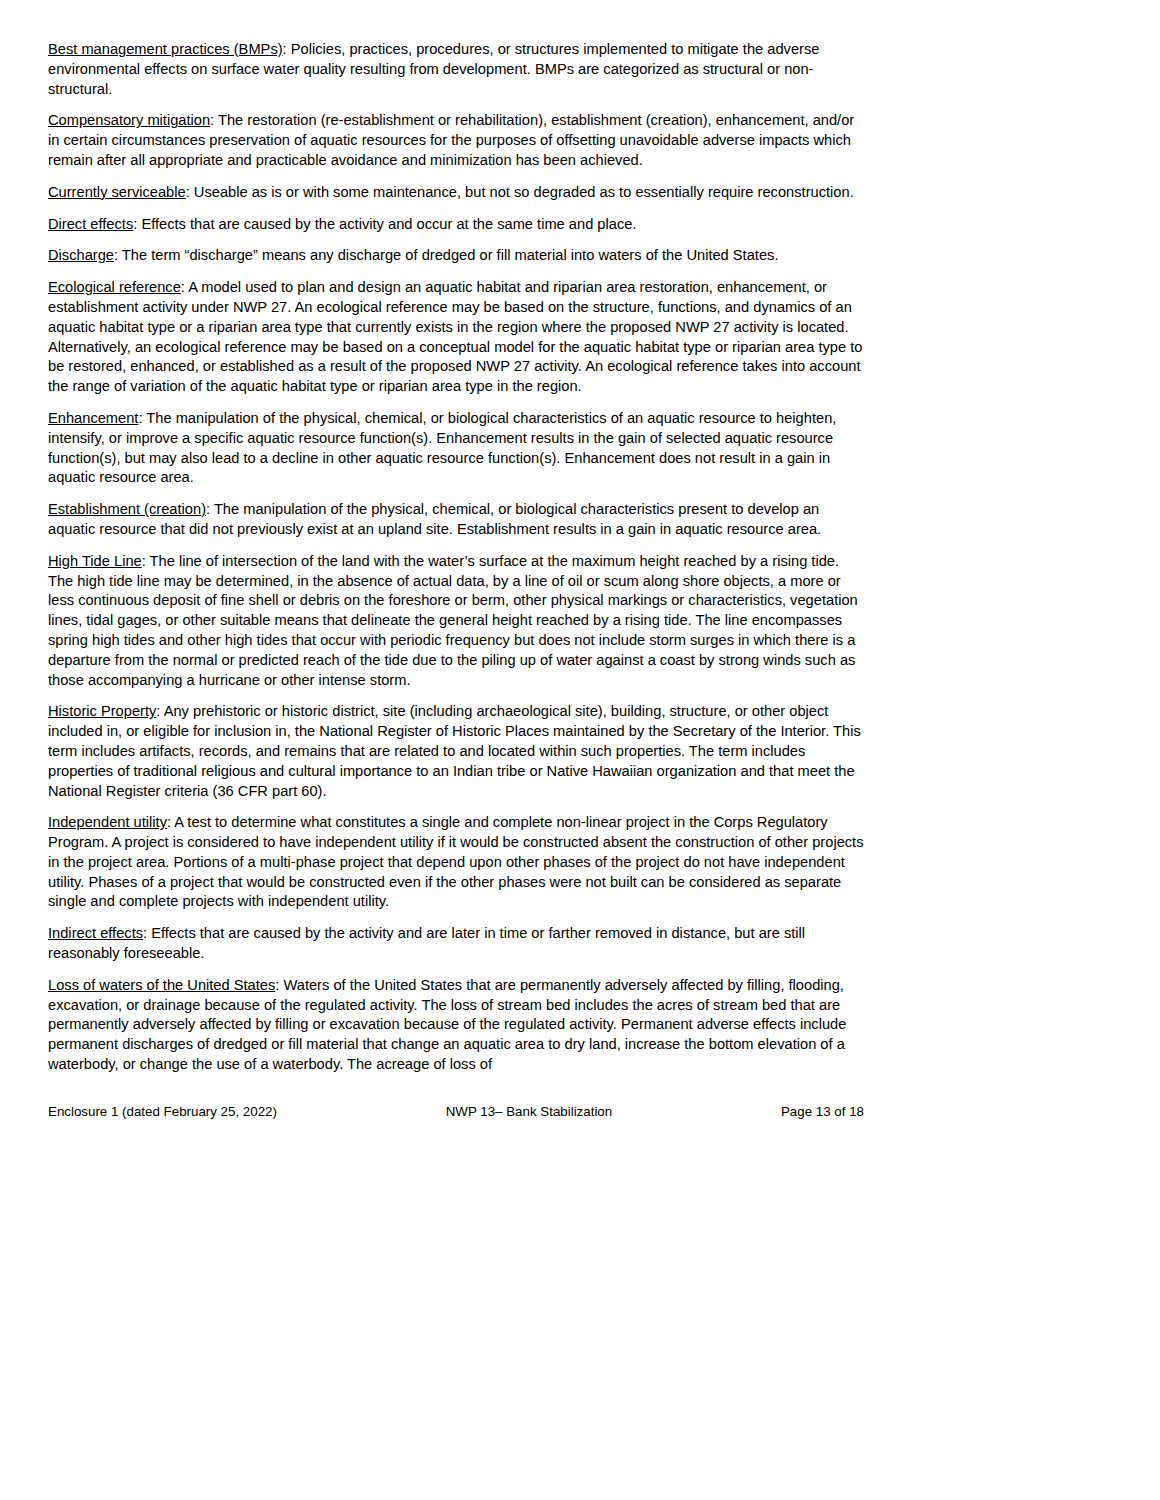Best management practices (BMPs): Policies, practices, procedures, or structures implemented to mitigate the adverse environmental effects on surface water quality resulting from development. BMPs are categorized as structural or non-structural.
Compensatory mitigation: The restoration (re-establishment or rehabilitation), establishment (creation), enhancement, and/or in certain circumstances preservation of aquatic resources for the purposes of offsetting unavoidable adverse impacts which remain after all appropriate and practicable avoidance and minimization has been achieved.
Currently serviceable: Useable as is or with some maintenance, but not so degraded as to essentially require reconstruction.
Direct effects: Effects that are caused by the activity and occur at the same time and place.
Discharge: The term “discharge” means any discharge of dredged or fill material into waters of the United States.
Ecological reference: A model used to plan and design an aquatic habitat and riparian area restoration, enhancement, or establishment activity under NWP 27. An ecological reference may be based on the structure, functions, and dynamics of an aquatic habitat type or a riparian area type that currently exists in the region where the proposed NWP 27 activity is located. Alternatively, an ecological reference may be based on a conceptual model for the aquatic habitat type or riparian area type to be restored, enhanced, or established as a result of the proposed NWP 27 activity. An ecological reference takes into account the range of variation of the aquatic habitat type or riparian area type in the region.
Enhancement: The manipulation of the physical, chemical, or biological characteristics of an aquatic resource to heighten, intensify, or improve a specific aquatic resource function(s). Enhancement results in the gain of selected aquatic resource function(s), but may also lead to a decline in other aquatic resource function(s). Enhancement does not result in a gain in aquatic resource area.
Establishment (creation): The manipulation of the physical, chemical, or biological characteristics present to develop an aquatic resource that did not previously exist at an upland site. Establishment results in a gain in aquatic resource area.
High Tide Line: The line of intersection of the land with the water’s surface at the maximum height reached by a rising tide. The high tide line may be determined, in the absence of actual data, by a line of oil or scum along shore objects, a more or less continuous deposit of fine shell or debris on the foreshore or berm, other physical markings or characteristics, vegetation lines, tidal gages, or other suitable means that delineate the general height reached by a rising tide. The line encompasses spring high tides and other high tides that occur with periodic frequency but does not include storm surges in which there is a departure from the normal or predicted reach of the tide due to the piling up of water against a coast by strong winds such as those accompanying a hurricane or other intense storm.
Historic Property: Any prehistoric or historic district, site (including archaeological site), building, structure, or other object included in, or eligible for inclusion in, the National Register of Historic Places maintained by the Secretary of the Interior. This term includes artifacts, records, and remains that are related to and located within such properties. The term includes properties of traditional religious and cultural importance to an Indian tribe or Native Hawaiian organization and that meet the National Register criteria (36 CFR part 60).
Independent utility: A test to determine what constitutes a single and complete non-linear project in the Corps Regulatory Program. A project is considered to have independent utility if it would be constructed absent the construction of other projects in the project area. Portions of a multi-phase project that depend upon other phases of the project do not have independent utility. Phases of a project that would be constructed even if the other phases were not built can be considered as separate single and complete projects with independent utility.
Indirect effects: Effects that are caused by the activity and are later in time or farther removed in distance, but are still reasonably foreseeable.
Loss of waters of the United States: Waters of the United States that are permanently adversely affected by filling, flooding, excavation, or drainage because of the regulated activity. The loss of stream bed includes the acres of stream bed that are permanently adversely affected by filling or excavation because of the regulated activity. Permanent adverse effects include permanent discharges of dredged or fill material that change an aquatic area to dry land, increase the bottom elevation of a waterbody, or change the use of a waterbody. The acreage of loss of
Enclosure 1 (dated February 25, 2022) NWP 13– Bank Stabilization Page 13 of 18